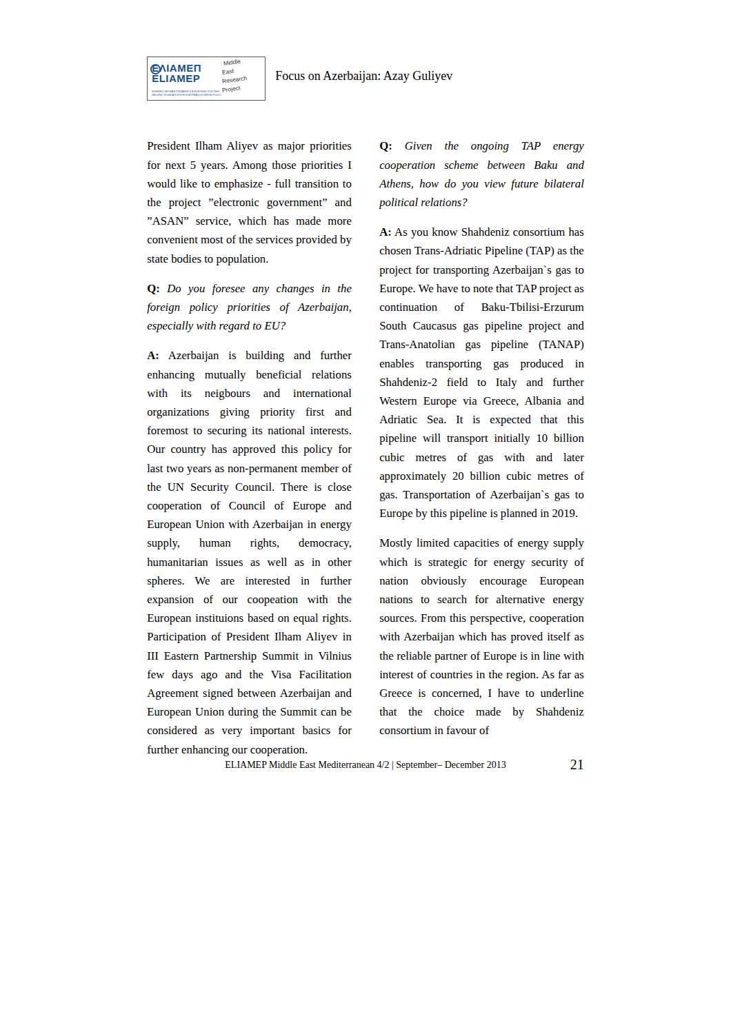ΕΛΙΑΜΕΠ ELIAMEP
ΕΛΛΗΝΙΚΟ ΙΔΡΥΜΑ ΕΥΡΩΠΑΪΚΗΣ & ΕΞΩΤΕΡΙΚΗΣ ΠΟΛΙΤΙΚΗΣ
HELLENIC FOUNDATION FOR EUROPEAN & FOREIGN POLICY
Middle East Research Project
Focus on Azerbaijan: Azay Guliyev
President Ilham Aliyev as major priorities for next 5 years. Among those priorities I would like to emphasize - full transition to the project ”electronic government” and ”ASAN” service, which has made more convenient most of the services provided by state bodies to population.
Q: Do you foresee any changes in the foreign policy priorities of Azerbaijan, especially with regard to EU?
A: Azerbaijan is building and further enhancing mutually beneficial relations with its neigbours and international organizations giving priority first and foremost to securing its national interests. Our country has approved this policy for last two years as non-permanent member of the UN Security Council. There is close cooperation of Council of Europe and European Union with Azerbaijan in energy supply, human rights, democracy, humanitarian issues as well as in other spheres. We are interested in further expansion of our coopeation with the European instituions based on equal rights. Participation of President Ilham Aliyev in III Eastern Partnership Summit in Vilnius few days ago and the Visa Facilitation Agreement signed between Azerbaijan and European Union during the Summit can be considered as very important basics for further enhancing our cooperation.
Q: Given the ongoing TAP energy cooperation scheme between Baku and Athens, how do you view future bilateral political relations?
A: As you know Shahdeniz consortium has chosen Trans-Adriatic Pipeline (TAP) as the project for transporting Azerbaijan`s gas to Europe. We have to note that TAP project as continuation of Baku-Tbilisi-Erzurum South Caucasus gas pipeline project and Trans-Anatolian gas pipeline (TANAP) enables transporting gas produced in Shahdeniz-2 field to Italy and further Western Europe via Greece, Albania and Adriatic Sea. It is expected that this pipeline will transport initially 10 billion cubic metres of gas with and later approximately 20 billion cubic metres of gas. Transportation of Azerbaijan`s gas to Europe by this pipeline is planned in 2019.
Mostly limited capacities of energy supply which is strategic for energy security of nation obviously encourage European nations to search for alternative energy sources. From this perspective, cooperation with Azerbaijan which has proved itself as the reliable partner of Europe is in line with interest of countries in the region. As far as Greece is concerned, I have to underline that the choice made by Shahdeniz consortium in favour of
ELIAMEP Middle East Mediterranean 4/2 | September– December 2013
21